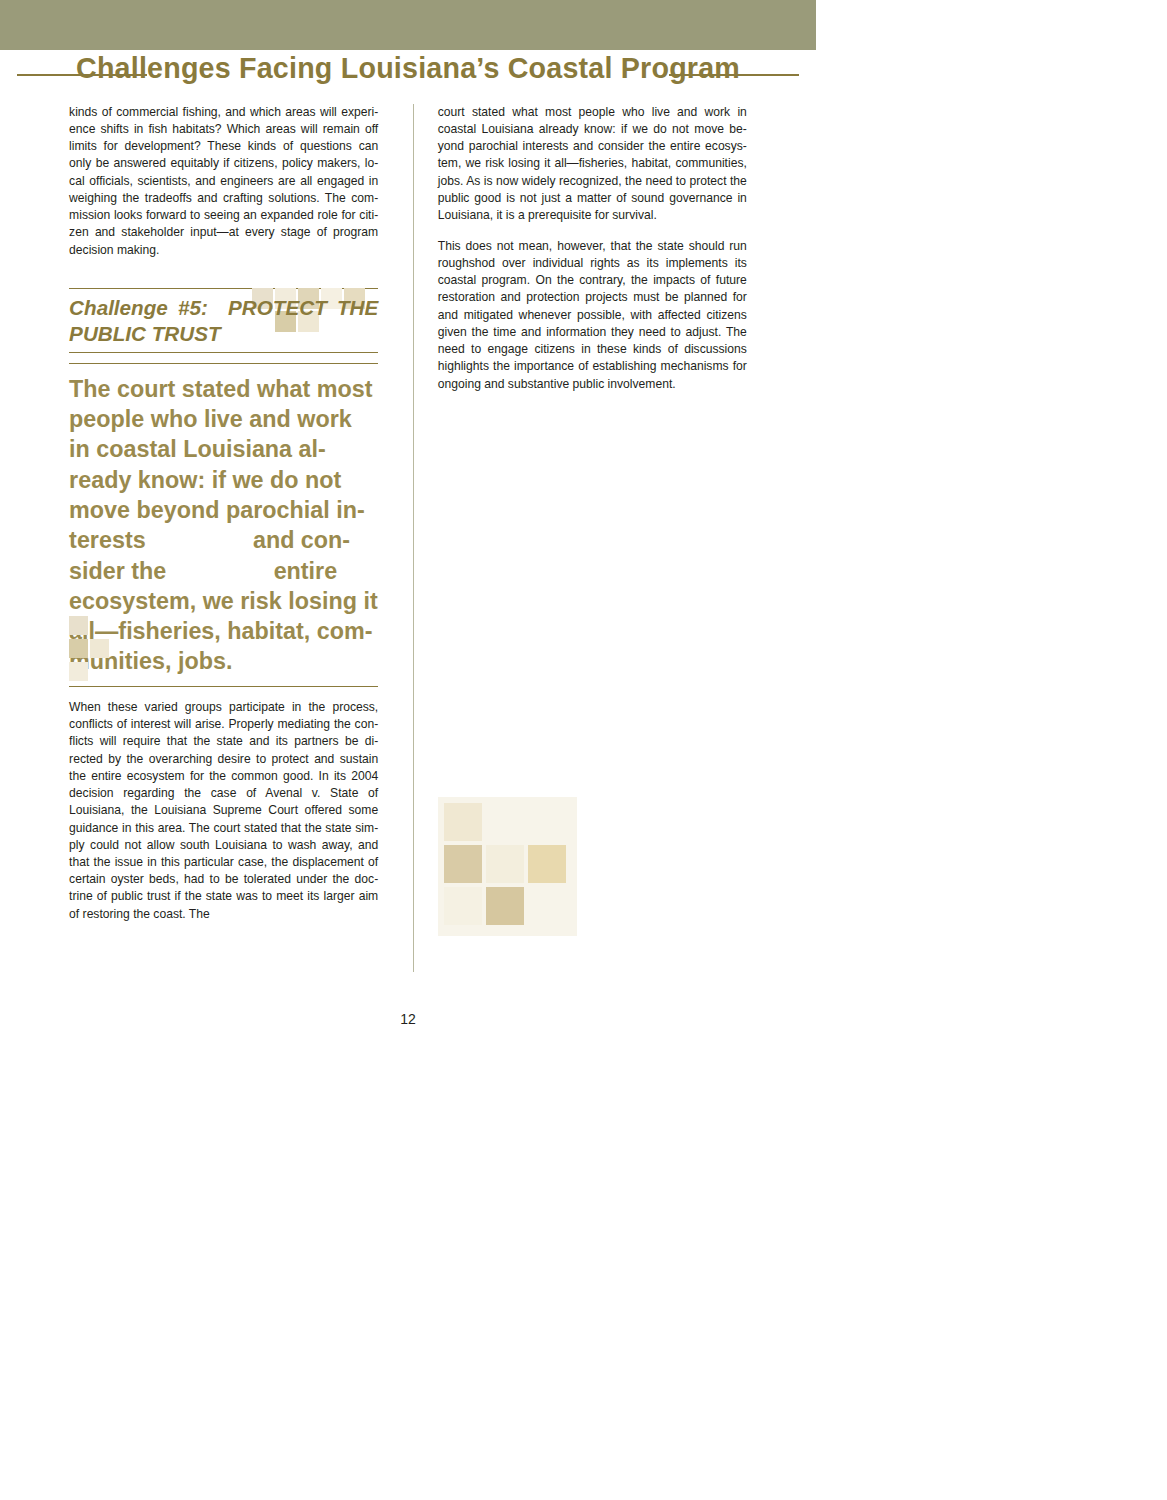Challenges Facing Louisiana’s Coastal Program
kinds of commercial fishing, and which areas will experience shifts in fish habitats? Which areas will remain off limits for development? These kinds of questions can only be answered equitably if citizens, policy makers, local officials, scientists, and engineers are all engaged in weighing the tradeoffs and crafting solutions. The commission looks forward to seeing an expanded role for citizen and stakeholder input—at every stage of program decision making.
Challenge #5: PROTECT THE PUBLIC TRUST
The court stated what most people who live and work in coastal Louisiana already know: if we do not move beyond parochial interests and consider the entire ecosystem, we risk losing it all—fisheries, habitat, communities, jobs.
When these varied groups participate in the process, conflicts of interest will arise. Properly mediating the conflicts will require that the state and its partners be directed by the overarching desire to protect and sustain the entire ecosystem for the common good. In its 2004 decision regarding the case of Avenal v. State of Louisiana, the Louisiana Supreme Court offered some guidance in this area. The court stated that the state simply could not allow south Louisiana to wash away, and that the issue in this particular case, the displacement of certain oyster beds, had to be tolerated under the doctrine of public trust if the state was to meet its larger aim of restoring the coast. The
court stated what most people who live and work in coastal Louisiana already know: if we do not move beyond parochial interests and consider the entire ecosystem, we risk losing it all—fisheries, habitat, communities, jobs. As is now widely recognized, the need to protect the public good is not just a matter of sound governance in Louisiana, it is a prerequisite for survival.
This does not mean, however, that the state should run roughshod over individual rights as its implements its coastal program. On the contrary, the impacts of future restoration and protection projects must be planned for and mitigated whenever possible, with affected citizens given the time and information they need to adjust. The need to engage citizens in these kinds of discussions highlights the importance of establishing mechanisms for ongoing and substantive public involvement.
12